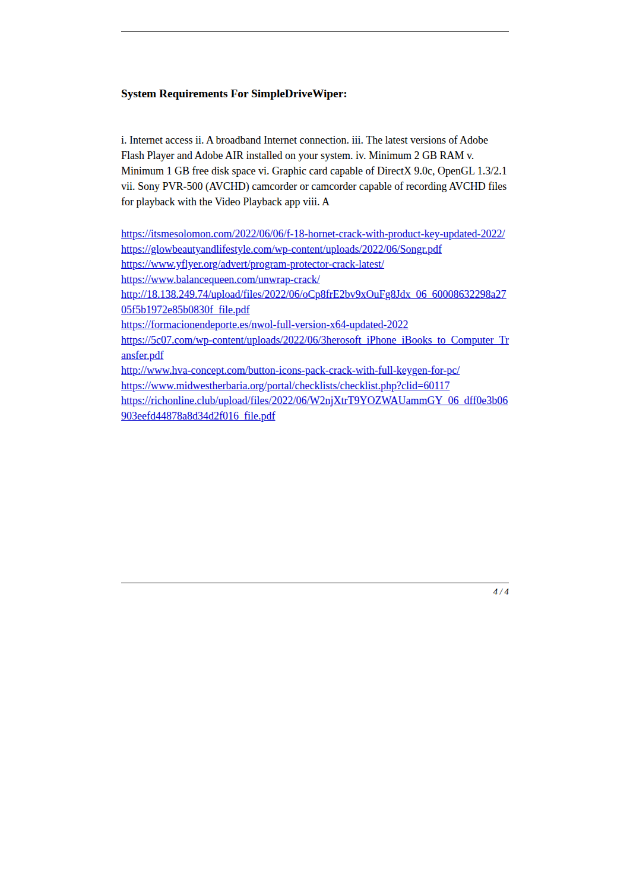System Requirements For SimpleDriveWiper:
i. Internet access ii. A broadband Internet connection. iii. The latest versions of Adobe Flash Player and Adobe AIR installed on your system. iv. Minimum 2 GB RAM v. Minimum 1 GB free disk space vi. Graphic card capable of DirectX 9.0c, OpenGL 1.3/2.1 vii. Sony PVR-500 (AVCHD) camcorder or camcorder capable of recording AVCHD files for playback with the Video Playback app viii. A
https://itsmesolomon.com/2022/06/06/f-18-hornet-crack-with-product-key-updated-2022/
https://glowbeautyandlifestyle.com/wp-content/uploads/2022/06/Songr.pdf
https://www.yflyer.org/advert/program-protector-crack-latest/
https://www.balancequeen.com/unwrap-crack/
http://18.138.249.74/upload/files/2022/06/oCp8frE2bv9xOuFg8Jdx_06_60008632298a2705f5b1972e85b0830f_file.pdf
https://formacionendeporte.es/nwol-full-version-x64-updated-2022
https://5c07.com/wp-content/uploads/2022/06/3herosoft_iPhone_iBooks_to_Computer_Transfer.pdf
http://www.hva-concept.com/button-icons-pack-crack-with-full-keygen-for-pc/
https://www.midwestherbaria.org/portal/checklists/checklist.php?clid=60117
https://richonline.club/upload/files/2022/06/W2njXtrT9YOZWAUammGY_06_dff0e3b06903eefd44878a8d34d2f016_file.pdf
4 / 4